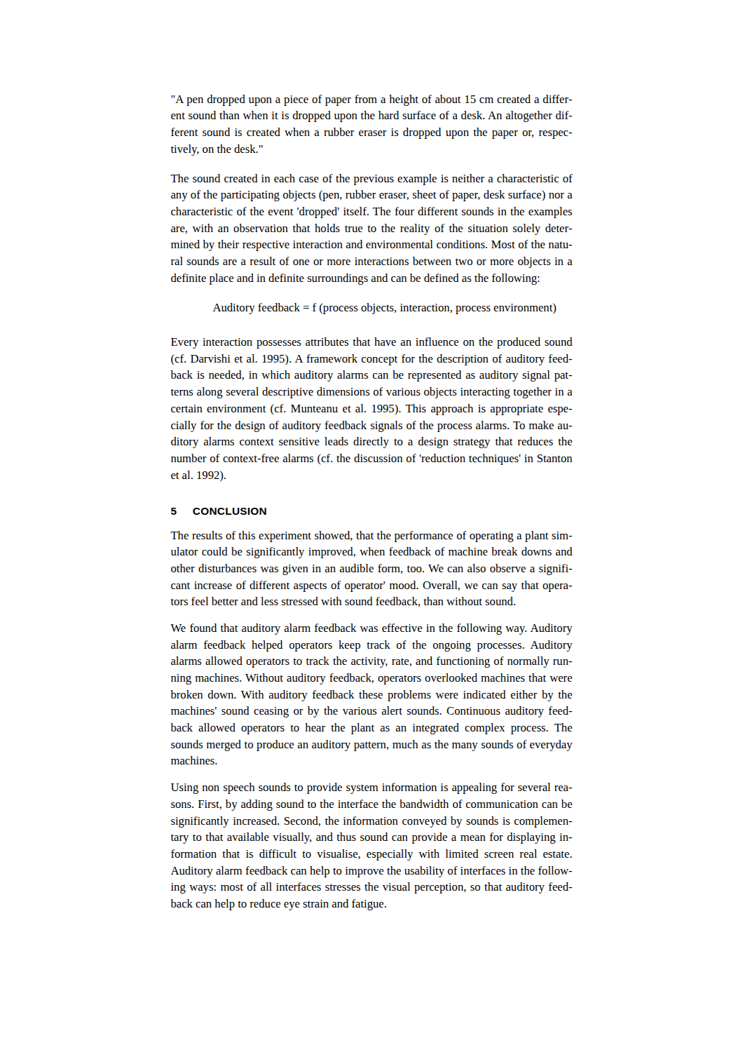"A pen dropped upon a piece of paper from a height of about 15 cm created a different sound than when it is dropped upon the hard surface of a desk. An altogether different sound is created when a rubber eraser is dropped upon the paper or, respectively, on the desk."
The sound created in each case of the previous example is neither a characteristic of any of the participating objects (pen, rubber eraser, sheet of paper, desk surface) nor a characteristic of the event 'dropped' itself. The four different sounds in the examples are, with an observation that holds true to the reality of the situation solely determined by their respective interaction and environmental conditions. Most of the natural sounds are a result of one or more interactions between two or more objects in a definite place and in definite surroundings and can be defined as the following:
Auditory feedback = f (process objects, interaction, process environment)
Every interaction possesses attributes that have an influence on the produced sound (cf. Darvishi et al. 1995). A framework concept for the description of auditory feedback is needed, in which auditory alarms can be represented as auditory signal patterns along several descriptive dimensions of various objects interacting together in a certain environment (cf. Munteanu et al. 1995). This approach is appropriate especially for the design of auditory feedback signals of the process alarms. To make auditory alarms context sensitive leads directly to a design strategy that reduces the number of context-free alarms (cf. the discussion of 'reduction techniques' in Stanton et al. 1992).
5 CONCLUSION
The results of this experiment showed, that the performance of operating a plant simulator could be significantly improved, when feedback of machine break downs and other disturbances was given in an audible form, too. We can also observe a significant increase of different aspects of operator' mood. Overall, we can say that operators feel better and less stressed with sound feedback, than without sound.
We found that auditory alarm feedback was effective in the following way. Auditory alarm feedback helped operators keep track of the ongoing processes. Auditory alarms allowed operators to track the activity, rate, and functioning of normally running machines. Without auditory feedback, operators overlooked machines that were broken down. With auditory feedback these problems were indicated either by the machines' sound ceasing or by the various alert sounds. Continuous auditory feedback allowed operators to hear the plant as an integrated complex process. The sounds merged to produce an auditory pattern, much as the many sounds of everyday machines.
Using non speech sounds to provide system information is appealing for several reasons. First, by adding sound to the interface the bandwidth of communication can be significantly increased. Second, the information conveyed by sounds is complementary to that available visually, and thus sound can provide a mean for displaying information that is difficult to visualise, especially with limited screen real estate. Auditory alarm feedback can help to improve the usability of interfaces in the following ways: most of all interfaces stresses the visual perception, so that auditory feedback can help to reduce eye strain and fatigue.